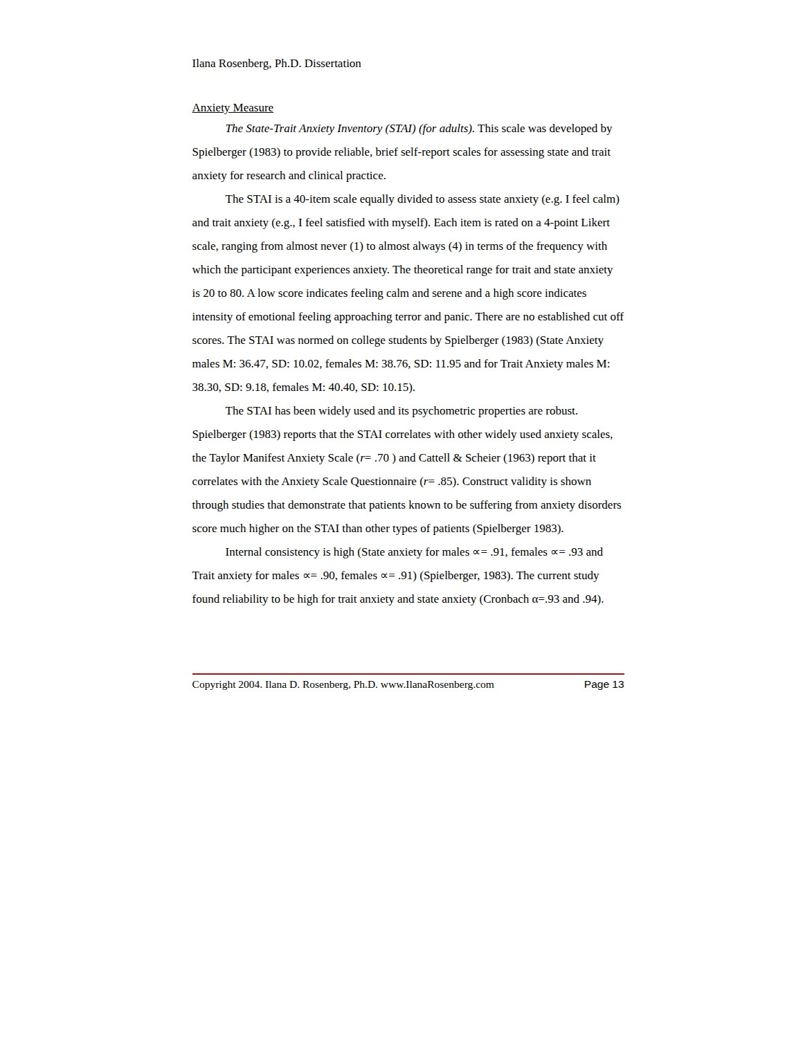Ilana Rosenberg, Ph.D. Dissertation
Anxiety Measure
The State-Trait Anxiety Inventory (STAI) (for adults). This scale was developed by Spielberger (1983) to provide reliable, brief self-report scales for assessing state and trait anxiety for research and clinical practice.
The STAI is a 40-item scale equally divided to assess state anxiety (e.g. I feel calm) and trait anxiety (e.g., I feel satisfied with myself). Each item is rated on a 4-point Likert scale, ranging from almost never (1) to almost always (4) in terms of the frequency with which the participant experiences anxiety. The theoretical range for trait and state anxiety is 20 to 80. A low score indicates feeling calm and serene and a high score indicates intensity of emotional feeling approaching terror and panic. There are no established cut off scores. The STAI was normed on college students by Spielberger (1983) (State Anxiety males M: 36.47, SD: 10.02, females M: 38.76, SD: 11.95 and for Trait Anxiety males M: 38.30, SD: 9.18, females M: 40.40, SD: 10.15).
The STAI has been widely used and its psychometric properties are robust. Spielberger (1983) reports that the STAI correlates with other widely used anxiety scales, the Taylor Manifest Anxiety Scale (r= .70 ) and Cattell & Scheier (1963) report that it correlates with the Anxiety Scale Questionnaire (r= .85). Construct validity is shown through studies that demonstrate that patients known to be suffering from anxiety disorders score much higher on the STAI than other types of patients (Spielberger 1983).
Internal consistency is high (State anxiety for males ∝= .91, females ∝= .93 and Trait anxiety for males ∝= .90, females ∝= .91) (Spielberger, 1983). The current study found reliability to be high for trait anxiety and state anxiety (Cronbach α=.93 and .94).
Copyright 2004. Ilana D. Rosenberg, Ph.D. www.IlanaRosenberg.com Page 13